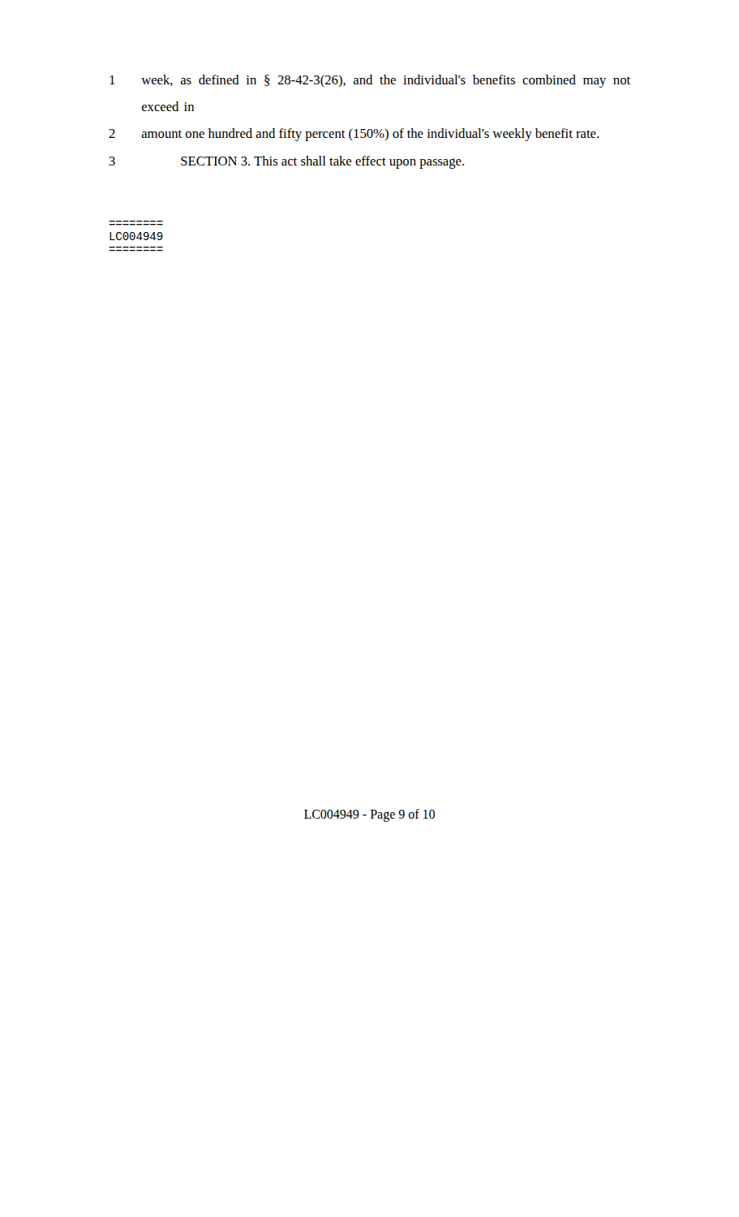| 1 | week, as defined in § 28-42-3(26), and the individual's benefits combined may not exceed in |
| 2 | amount one hundred and fifty percent (150%) of the individual's weekly benefit rate. |
| 3 | SECTION 3. This act shall take effect upon passage. |
========
LC004949
========
LC004949 - Page 9 of 10